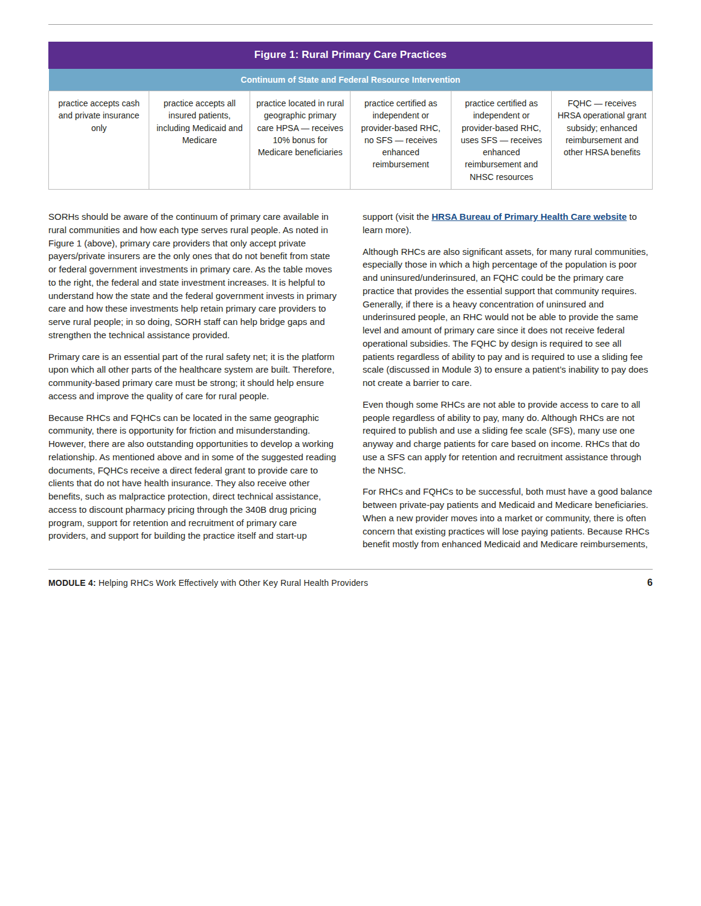Figure 1: Rural Primary Care Practices
| Continuum of State and Federal Resource Intervention |
| practice accepts cash and private insurance only | practice accepts all insured patients, including Medicaid and Medicare | practice located in rural geographic primary care HPSA — receives 10% bonus for Medicare beneficiaries | practice certified as independent or provider-based RHC, no SFS — receives enhanced reimbursement | practice certified as independent or provider-based RHC, uses SFS — receives enhanced reimbursement and NHSC resources | FQHC — receives HRSA operational grant subsidy; enhanced reimbursement and other HRSA benefits |
SORHs should be aware of the continuum of primary care available in rural communities and how each type serves rural people. As noted in Figure 1 (above), primary care providers that only accept private payers/private insurers are the only ones that do not benefit from state or federal government investments in primary care. As the table moves to the right, the federal and state investment increases. It is helpful to understand how the state and the federal government invests in primary care and how these investments help retain primary care providers to serve rural people; in so doing, SORH staff can help bridge gaps and strengthen the technical assistance provided.
Primary care is an essential part of the rural safety net; it is the platform upon which all other parts of the healthcare system are built. Therefore, community-based primary care must be strong; it should help ensure access and improve the quality of care for rural people.
Because RHCs and FQHCs can be located in the same geographic community, there is opportunity for friction and misunderstanding. However, there are also outstanding opportunities to develop a working relationship. As mentioned above and in some of the suggested reading documents, FQHCs receive a direct federal grant to provide care to clients that do not have health insurance. They also receive other benefits, such as malpractice protection, direct technical assistance, access to discount pharmacy pricing through the 340B drug pricing program, support for retention and recruitment of primary care providers, and support for building the practice itself and start-up support (visit the HRSA Bureau of Primary Health Care website to learn more).
Although RHCs are also significant assets, for many rural communities, especially those in which a high percentage of the population is poor and uninsured/underinsured, an FQHC could be the primary care practice that provides the essential support that community requires. Generally, if there is a heavy concentration of uninsured and underinsured people, an RHC would not be able to provide the same level and amount of primary care since it does not receive federal operational subsidies. The FQHC by design is required to see all patients regardless of ability to pay and is required to use a sliding fee scale (discussed in Module 3) to ensure a patient’s inability to pay does not create a barrier to care.
Even though some RHCs are not able to provide access to care to all people regardless of ability to pay, many do. Although RHCs are not required to publish and use a sliding fee scale (SFS), many use one anyway and charge patients for care based on income. RHCs that do use a SFS can apply for retention and recruitment assistance through the NHSC.
For RHCs and FQHCs to be successful, both must have a good balance between private-pay patients and Medicaid and Medicare beneficiaries. When a new provider moves into a market or community, there is often concern that existing practices will lose paying patients. Because RHCs benefit mostly from enhanced Medicaid and Medicare reimbursements,
MODULE 4: Helping RHCs Work Effectively with Other Key Rural Health Providers
6